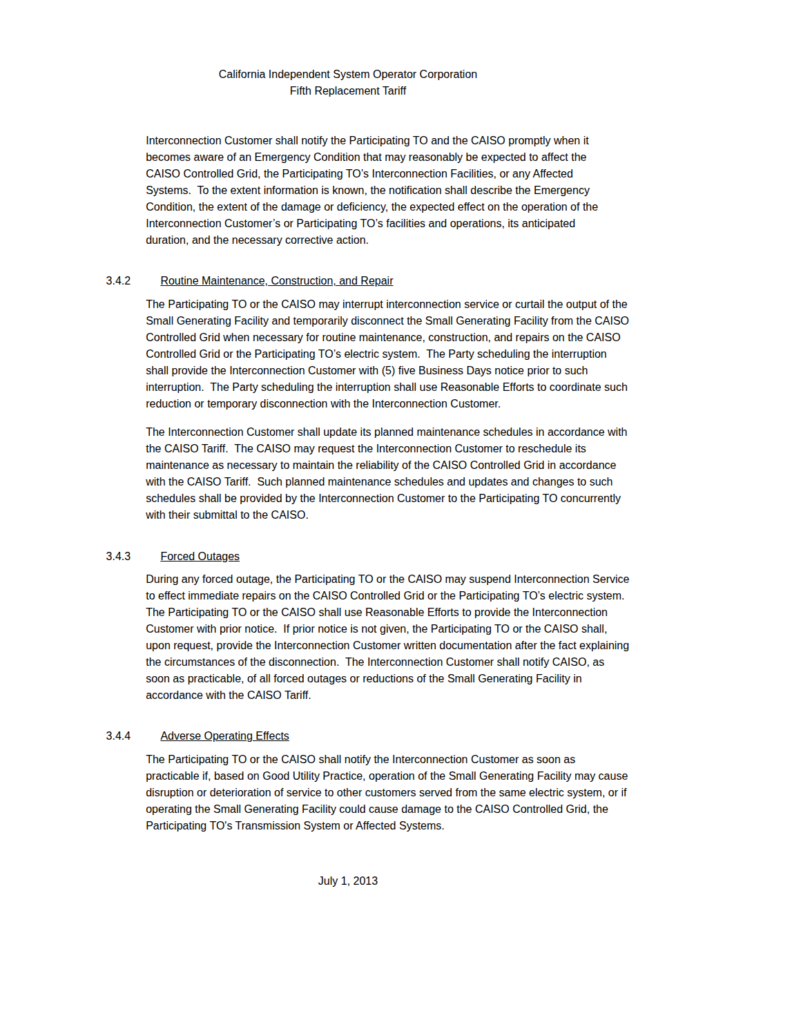California Independent System Operator Corporation
Fifth Replacement Tariff
Interconnection Customer shall notify the Participating TO and the CAISO promptly when it becomes aware of an Emergency Condition that may reasonably be expected to affect the CAISO Controlled Grid, the Participating TO’s Interconnection Facilities, or any Affected Systems. To the extent information is known, the notification shall describe the Emergency Condition, the extent of the damage or deficiency, the expected effect on the operation of the Interconnection Customer’s or Participating TO’s facilities and operations, its anticipated duration, and the necessary corrective action.
3.4.2 Routine Maintenance, Construction, and Repair
The Participating TO or the CAISO may interrupt interconnection service or curtail the output of the Small Generating Facility and temporarily disconnect the Small Generating Facility from the CAISO Controlled Grid when necessary for routine maintenance, construction, and repairs on the CAISO Controlled Grid or the Participating TO’s electric system. The Party scheduling the interruption shall provide the Interconnection Customer with (5) five Business Days notice prior to such interruption. The Party scheduling the interruption shall use Reasonable Efforts to coordinate such reduction or temporary disconnection with the Interconnection Customer.
The Interconnection Customer shall update its planned maintenance schedules in accordance with the CAISO Tariff. The CAISO may request the Interconnection Customer to reschedule its maintenance as necessary to maintain the reliability of the CAISO Controlled Grid in accordance with the CAISO Tariff. Such planned maintenance schedules and updates and changes to such schedules shall be provided by the Interconnection Customer to the Participating TO concurrently with their submittal to the CAISO.
3.4.3 Forced Outages
During any forced outage, the Participating TO or the CAISO may suspend Interconnection Service to effect immediate repairs on the CAISO Controlled Grid or the Participating TO’s electric system. The Participating TO or the CAISO shall use Reasonable Efforts to provide the Interconnection Customer with prior notice. If prior notice is not given, the Participating TO or the CAISO shall, upon request, provide the Interconnection Customer written documentation after the fact explaining the circumstances of the disconnection. The Interconnection Customer shall notify CAISO, as soon as practicable, of all forced outages or reductions of the Small Generating Facility in accordance with the CAISO Tariff.
3.4.4 Adverse Operating Effects
The Participating TO or the CAISO shall notify the Interconnection Customer as soon as practicable if, based on Good Utility Practice, operation of the Small Generating Facility may cause disruption or deterioration of service to other customers served from the same electric system, or if operating the Small Generating Facility could cause damage to the CAISO Controlled Grid, the Participating TO's Transmission System or Affected Systems.
July 1, 2013